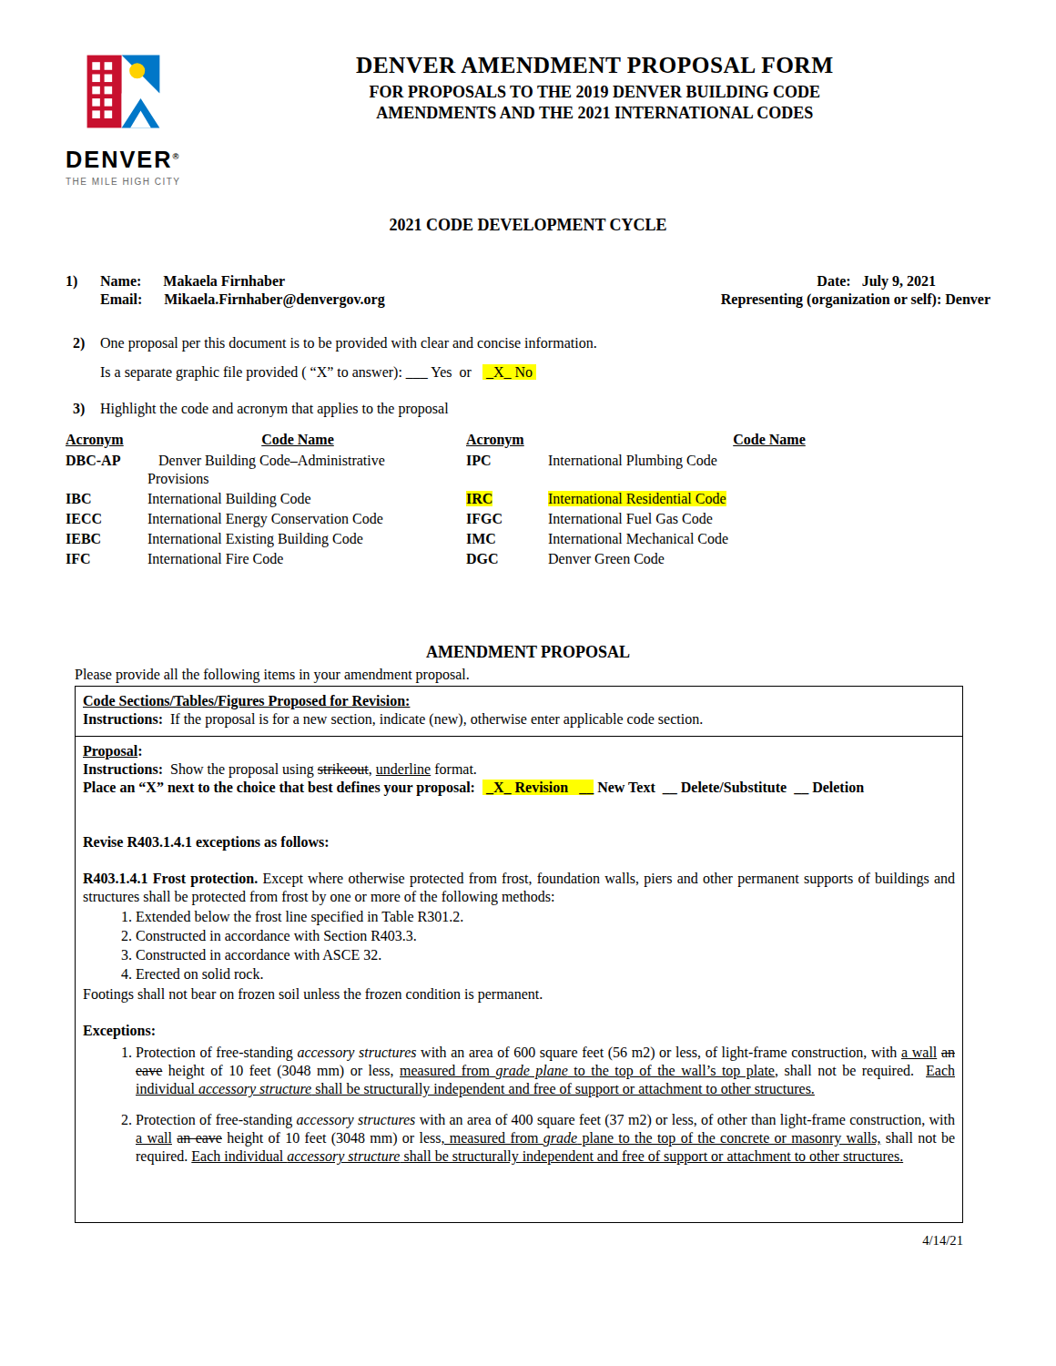DENVER®
THE MILE HIGH CITY
DENVER AMENDMENT PROPOSAL FORM
FOR PROPOSALS TO THE 2019 DENVER BUILDING CODE
AMENDMENTS AND THE 2021 INTERNATIONAL CODES
2021 CODE DEVELOPMENT CYCLE
1)
Name: Makaela Firnhaber
Date: July 9, 2021
Email: Mikaela.Firnhaber@denvergov.org
Representing (organization or self): Denver
2)
One proposal per this document is to be provided with clear and concise information.
Is a separate graphic file provided ( “X” to answer): ___ Yes or _X_ No
3)
Highlight the code and acronym that applies to the proposal
| Acronym | Code Name | Acronym | Code Name |
| --- | --- | --- | --- |
| DBC-AP | Denver Building Code–Administrative Provisions | IPC | International Plumbing Code |
| IBC | International Building Code | IRC | International Residential Code |
| IECC | International Energy Conservation Code | IFGC | International Fuel Gas Code |
| IEBC | International Existing Building Code | IMC | International Mechanical Code |
| IFC | International Fire Code | DGC | Denver Green Code |
AMENDMENT PROPOSAL
Please provide all the following items in your amendment proposal.
Code Sections/Tables/Figures Proposed for Revision:
Instructions: If the proposal is for a new section, indicate (new), otherwise enter applicable code section.
Proposal:
Instructions: Show the proposal using strikeout, underline format.
Place an “X” next to the choice that best defines your proposal: _X_ Revision __ New Text __ Delete/Substitute __ Deletion
Revise R403.1.4.1 exceptions as follows:
R403.1.4.1 Frost protection. Except where otherwise protected from frost, foundation walls, piers and other permanent supports of buildings and structures shall be protected from frost by one or more of the following methods:
Extended below the frost line specified in Table R301.2.
Constructed in accordance with Section R403.3.
Constructed in accordance with ASCE 32.
Erected on solid rock.
Footings shall not bear on frozen soil unless the frozen condition is permanent.
Exceptions:
Protection of free-standing accessory structures with an area of 600 square feet (56 m2) or less, of light-frame construction, with a wall an eave height of 10 feet (3048 mm) or less, measured from grade plane to the top of the wall’s top plate, shall not be required. Each individual accessory structure shall be structurally independent and free of support or attachment to other structures.
Protection of free-standing accessory structures with an area of 400 square feet (37 m2) or less, of other than light-frame construction, with a wall an eave height of 10 feet (3048 mm) or less, measured from grade plane to the top of the concrete or masonry walls, shall not be required. Each individual accessory structure shall be structurally independent and free of support or attachment to other structures.
4/14/21